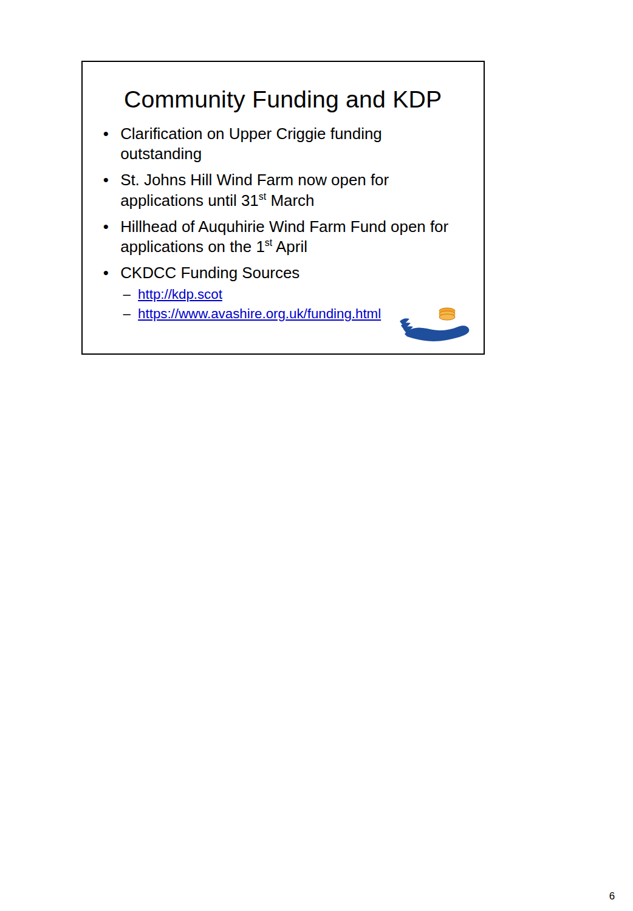Community Funding and KDP
Clarification on Upper Criggie funding outstanding
St. Johns Hill Wind Farm now open for applications until 31st March
Hillhead of Auquhirie Wind Farm Fund open for applications on the 1st April
CKDCC Funding Sources
http://kdp.scot
https://www.avashire.org.uk/funding.html
6